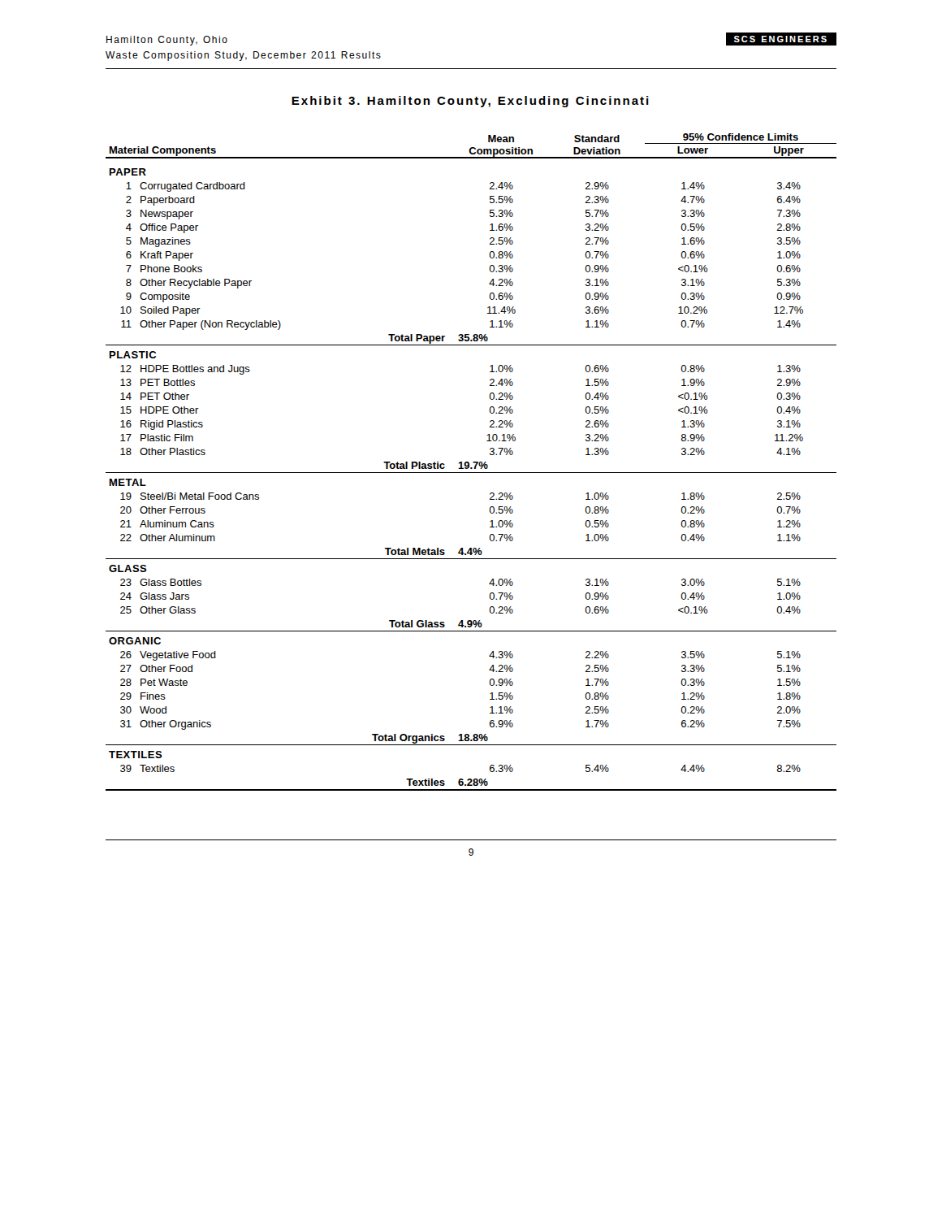Hamilton County, Ohio
Waste Composition Study, December 2011 Results
SCS ENGINEERS
Exhibit 3. Hamilton County, Excluding Cincinnati
| | Mean Composition | Standard Deviation | 95% Confidence Limits |
| --- | --- | --- | --- |
| Material Components | Lower | Upper |
| PAPER |
| 1 | Corrugated Cardboard | 2.4% | 2.9% | 1.4% | 3.4% |
| 2 | Paperboard | 5.5% | 2.3% | 4.7% | 6.4% |
| 3 | Newspaper | 5.3% | 5.7% | 3.3% | 7.3% |
| 4 | Office Paper | 1.6% | 3.2% | 0.5% | 2.8% |
| 5 | Magazines | 2.5% | 2.7% | 1.6% | 3.5% |
| 6 | Kraft Paper | 0.8% | 0.7% | 0.6% | 1.0% |
| 7 | Phone Books | 0.3% | 0.9% | <0.1% | 0.6% |
| 8 | Other Recyclable Paper | 4.2% | 3.1% | 3.1% | 5.3% |
| 9 | Composite | 0.6% | 0.9% | 0.3% | 0.9% |
| 10 | Soiled Paper | 11.4% | 3.6% | 10.2% | 12.7% |
| 11 | Other Paper (Non Recyclable) | 1.1% | 1.1% | 0.7% | 1.4% |
| Total Paper | 35.8% | | | |
| PLASTIC |
| 12 | HDPE Bottles and Jugs | 1.0% | 0.6% | 0.8% | 1.3% |
| 13 | PET Bottles | 2.4% | 1.5% | 1.9% | 2.9% |
| 14 | PET Other | 0.2% | 0.4% | <0.1% | 0.3% |
| 15 | HDPE Other | 0.2% | 0.5% | <0.1% | 0.4% |
| 16 | Rigid Plastics | 2.2% | 2.6% | 1.3% | 3.1% |
| 17 | Plastic Film | 10.1% | 3.2% | 8.9% | 11.2% |
| 18 | Other Plastics | 3.7% | 1.3% | 3.2% | 4.1% |
| Total Plastic | 19.7% | | | |
| METAL |
| 19 | Steel/Bi Metal Food Cans | 2.2% | 1.0% | 1.8% | 2.5% |
| 20 | Other Ferrous | 0.5% | 0.8% | 0.2% | 0.7% |
| 21 | Aluminum Cans | 1.0% | 0.5% | 0.8% | 1.2% |
| 22 | Other Aluminum | 0.7% | 1.0% | 0.4% | 1.1% |
| Total Metals | 4.4% | | | |
| GLASS |
| 23 | Glass Bottles | 4.0% | 3.1% | 3.0% | 5.1% |
| 24 | Glass Jars | 0.7% | 0.9% | 0.4% | 1.0% |
| 25 | Other Glass | 0.2% | 0.6% | <0.1% | 0.4% |
| Total Glass | 4.9% | | | |
| ORGANIC |
| 26 | Vegetative Food | 4.3% | 2.2% | 3.5% | 5.1% |
| 27 | Other Food | 4.2% | 2.5% | 3.3% | 5.1% |
| 28 | Pet Waste | 0.9% | 1.7% | 0.3% | 1.5% |
| 29 | Fines | 1.5% | 0.8% | 1.2% | 1.8% |
| 30 | Wood | 1.1% | 2.5% | 0.2% | 2.0% |
| 31 | Other Organics | 6.9% | 1.7% | 6.2% | 7.5% |
| Total Organics | 18.8% | | | |
| TEXTILES |
| 39 | Textiles | 6.3% | 5.4% | 4.4% | 8.2% |
| Textiles | 6.28% | | | |
9